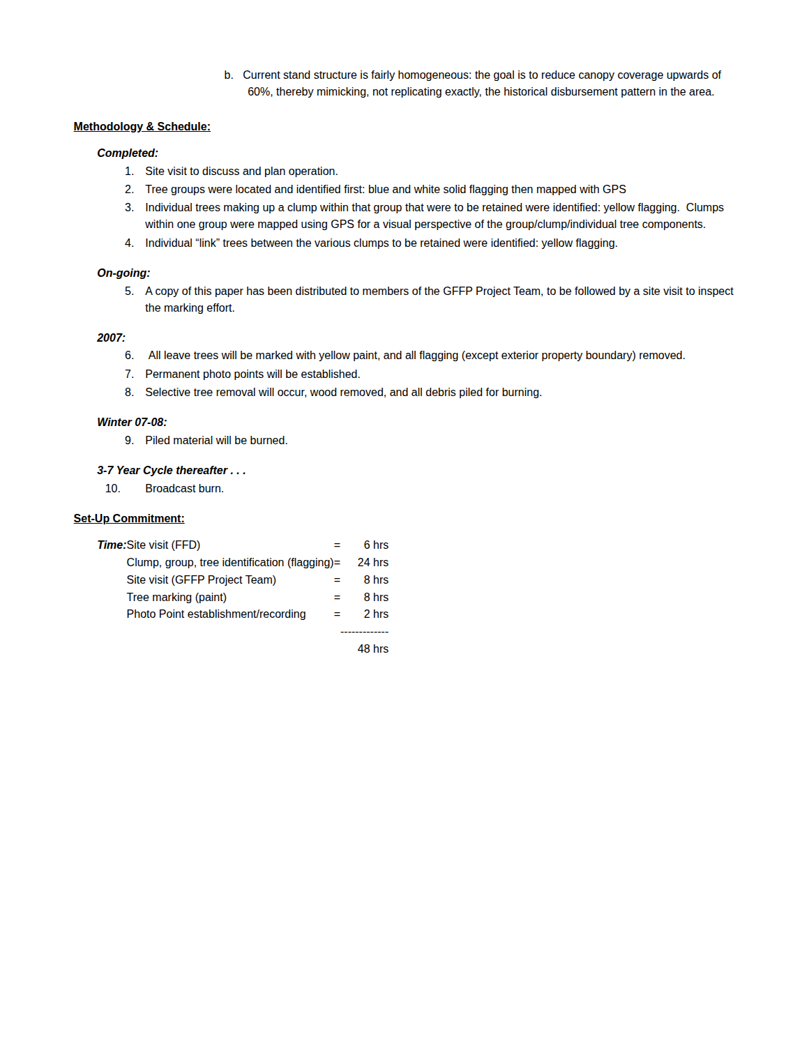b. Current stand structure is fairly homogeneous: the goal is to reduce canopy coverage upwards of 60%, thereby mimicking, not replicating exactly, the historical disbursement pattern in the area.
Methodology & Schedule:
Completed:
Site visit to discuss and plan operation.
Tree groups were located and identified first: blue and white solid flagging then mapped with GPS
Individual trees making up a clump within that group that were to be retained were identified: yellow flagging. Clumps within one group were mapped using GPS for a visual perspective of the group/clump/individual tree components.
Individual “link” trees between the various clumps to be retained were identified: yellow flagging.
On-going:
A copy of this paper has been distributed to members of the GFFP Project Team, to be followed by a site visit to inspect the marking effort.
2007:
All leave trees will be marked with yellow paint, and all flagging (except exterior property boundary) removed.
Permanent photo points will be established.
Selective tree removal will occur, wood removed, and all debris piled for burning.
Winter 07-08:
Piled material will be burned.
3-7 Year Cycle thereafter . . .
10. Broadcast burn.
Set-Up Commitment:
| Time: | Site visit (FFD) | = | 6 hrs |
| | Clump, group, tree identification (flagging) | = | 24 hrs |
| | Site visit (GFFP Project Team) | = | 8 hrs |
| | Tree marking (paint) | = | 8 hrs |
| | Photo Point establishment/recording | = | 2 hrs |
| | | | ------------- |
| | | | 48 hrs |